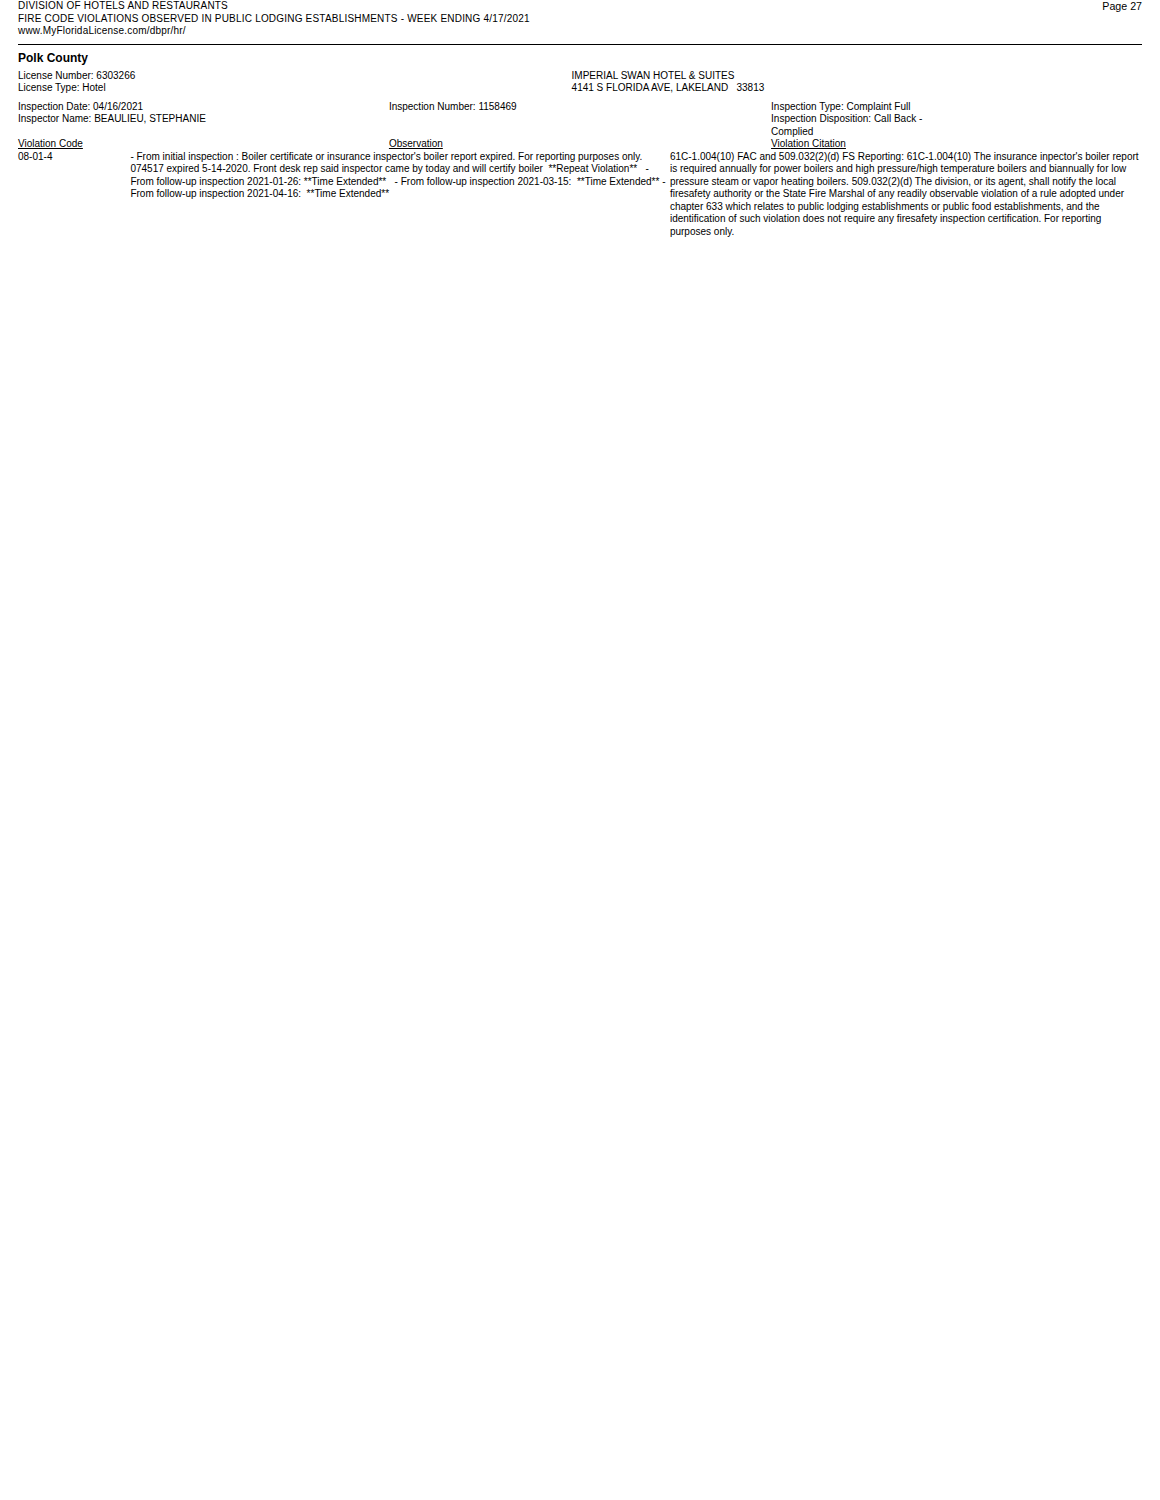Page 27
DIVISION OF HOTELS AND RESTAURANTS
FIRE CODE VIOLATIONS OBSERVED IN PUBLIC LODGING ESTABLISHMENTS - WEEK ENDING 4/17/2021
www.MyFloridaLicense.com/dbpr/hr/
Polk County
| License Number: 6303266 | IMPERIAL SWAN HOTEL & SUITES |
| License Type: Hotel | 4141 S FLORIDA AVE, LAKELAND 33813 |
| Inspection Date: 04/16/2021 | Inspection Number: 1158469 | Inspection Type: Complaint Full | |
| Inspector Name: BEAULIEU, STEPHANIE | | Inspection Disposition: Call Back - Complied |
| Violation Code | Observation | Violation Citation |
| 08-01-4 | - From initial inspection : Boiler certificate or insurance inspector's boiler report expired. For reporting purposes only. 074517 expired 5-14-2020. Front desk rep said inspector came by today and will certify boiler **Repeat Violation** - From follow-up inspection 2021-01-26: **Time Extended** - From follow-up inspection 2021-03-15: **Time Extended** - From follow-up inspection 2021-04-16: **Time Extended** | 61C-1.004(10) FAC and 509.032(2)(d) FS Reporting: 61C-1.004(10) The insurance inpector's boiler report is required annually for power boilers and high pressure/high temperature boilers and biannually for low pressure steam or vapor heating boilers. 509.032(2)(d) The division, or its agent, shall notify the local firesafety authority or the State Fire Marshal of any readily observable violation of a rule adopted under chapter 633 which relates to public lodging establishments or public food establishments, and the identification of such violation does not require any firesafety inspection certification. For reporting purposes only. |